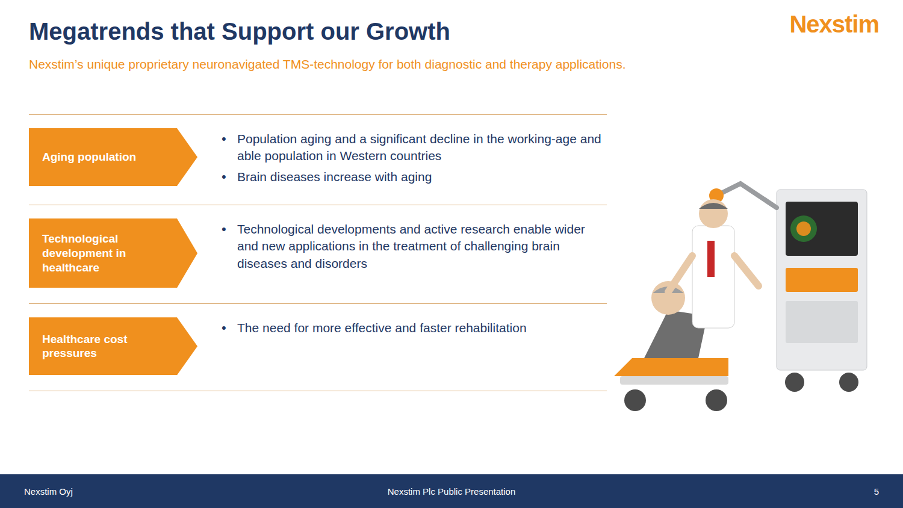Nexstim
Megatrends that Support our Growth
Nexstim’s unique proprietary neuronavigated TMS-technology for both diagnostic and therapy applications.
Aging population
Population aging and a significant decline in the working-age and able population in Western countries
Brain diseases increase with aging
Technological development in healthcare
Technological developments and active research enable wider and new applications in the treatment of challenging brain diseases and disorders
Healthcare cost pressures
The need for more effective and faster rehabilitation
Nexstim Oyj Nexstim Plc Public Presentation 5